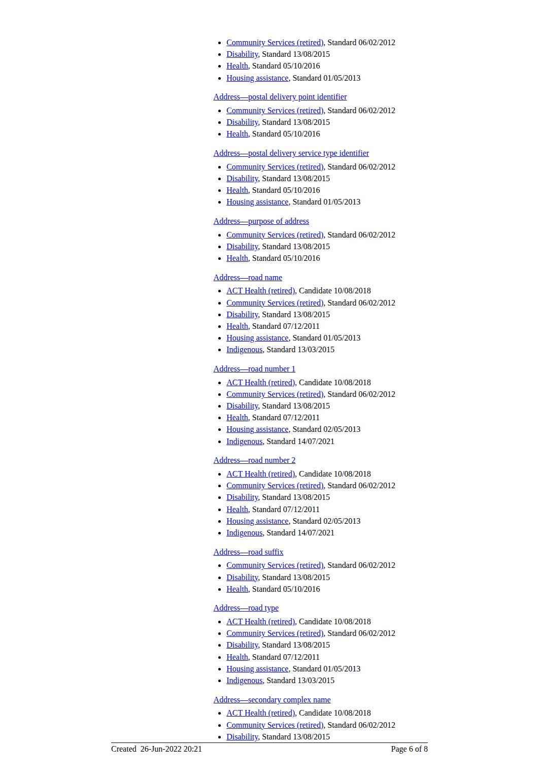Community Services (retired), Standard 06/02/2012
Disability, Standard 13/08/2015
Health, Standard 05/10/2016
Housing assistance, Standard 01/05/2013
Address—postal delivery point identifier
Community Services (retired), Standard 06/02/2012
Disability, Standard 13/08/2015
Health, Standard 05/10/2016
Address—postal delivery service type identifier
Community Services (retired), Standard 06/02/2012
Disability, Standard 13/08/2015
Health, Standard 05/10/2016
Housing assistance, Standard 01/05/2013
Address—purpose of address
Community Services (retired), Standard 06/02/2012
Disability, Standard 13/08/2015
Health, Standard 05/10/2016
Address—road name
ACT Health (retired), Candidate 10/08/2018
Community Services (retired), Standard 06/02/2012
Disability, Standard 13/08/2015
Health, Standard 07/12/2011
Housing assistance, Standard 01/05/2013
Indigenous, Standard 13/03/2015
Address—road number 1
ACT Health (retired), Candidate 10/08/2018
Community Services (retired), Standard 06/02/2012
Disability, Standard 13/08/2015
Health, Standard 07/12/2011
Housing assistance, Standard 02/05/2013
Indigenous, Standard 14/07/2021
Address—road number 2
ACT Health (retired), Candidate 10/08/2018
Community Services (retired), Standard 06/02/2012
Disability, Standard 13/08/2015
Health, Standard 07/12/2011
Housing assistance, Standard 02/05/2013
Indigenous, Standard 14/07/2021
Address—road suffix
Community Services (retired), Standard 06/02/2012
Disability, Standard 13/08/2015
Health, Standard 05/10/2016
Address—road type
ACT Health (retired), Candidate 10/08/2018
Community Services (retired), Standard 06/02/2012
Disability, Standard 13/08/2015
Health, Standard 07/12/2011
Housing assistance, Standard 01/05/2013
Indigenous, Standard 13/03/2015
Address—secondary complex name
ACT Health (retired), Candidate 10/08/2018
Community Services (retired), Standard 06/02/2012
Disability, Standard 13/08/2015
Created 26-Jun-2022 20:21 Page 6 of 8